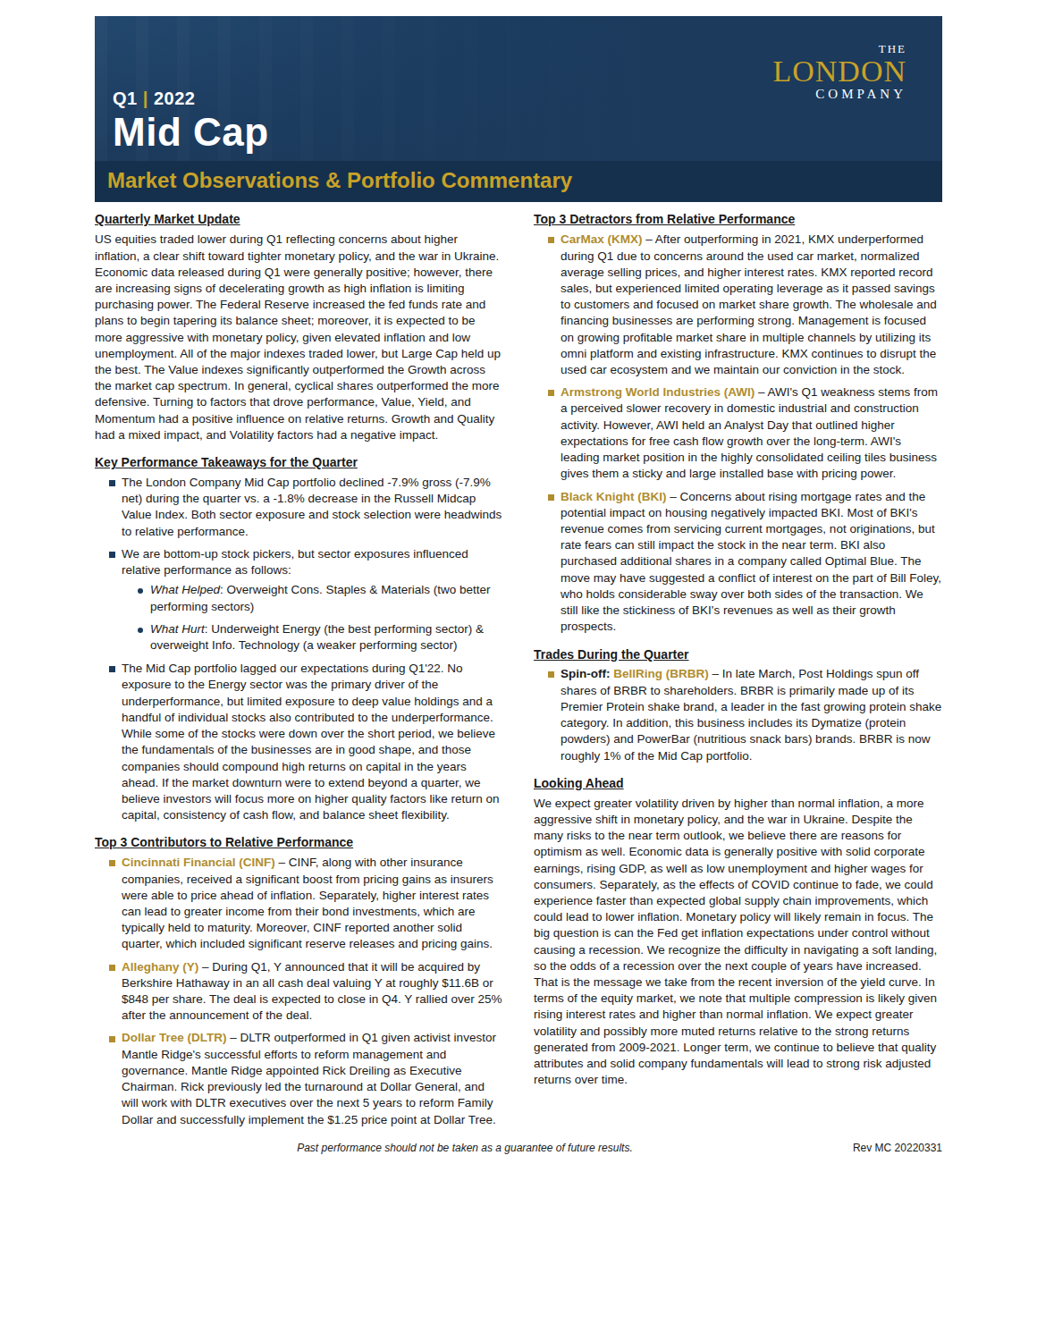THE LONDON COMPANY
Q1 | 2022
Mid Cap
Market Observations & Portfolio Commentary
Quarterly Market Update
US equities traded lower during Q1 reflecting concerns about higher inflation, a clear shift toward tighter monetary policy, and the war in Ukraine. Economic data released during Q1 were generally positive; however, there are increasing signs of decelerating growth as high inflation is limiting purchasing power. The Federal Reserve increased the fed funds rate and plans to begin tapering its balance sheet; moreover, it is expected to be more aggressive with monetary policy, given elevated inflation and low unemployment. All of the major indexes traded lower, but Large Cap held up the best. The Value indexes significantly outperformed the Growth across the market cap spectrum. In general, cyclical shares outperformed the more defensive. Turning to factors that drove performance, Value, Yield, and Momentum had a positive influence on relative returns. Growth and Quality had a mixed impact, and Volatility factors had a negative impact.
Key Performance Takeaways for the Quarter
The London Company Mid Cap portfolio declined -7.9% gross (-7.9% net) during the quarter vs. a -1.8% decrease in the Russell Midcap Value Index. Both sector exposure and stock selection were headwinds to relative performance.
We are bottom-up stock pickers, but sector exposures influenced relative performance as follows:
What Helped: Overweight Cons. Staples & Materials (two better performing sectors)
What Hurt: Underweight Energy (the best performing sector) & overweight Info. Technology (a weaker performing sector)
The Mid Cap portfolio lagged our expectations during Q1'22. No exposure to the Energy sector was the primary driver of the underperformance, but limited exposure to deep value holdings and a handful of individual stocks also contributed to the underperformance. While some of the stocks were down over the short period, we believe the fundamentals of the businesses are in good shape, and those companies should compound high returns on capital in the years ahead. If the market downturn were to extend beyond a quarter, we believe investors will focus more on higher quality factors like return on capital, consistency of cash flow, and balance sheet flexibility.
Top 3 Contributors to Relative Performance
Cincinnati Financial (CINF) – CINF, along with other insurance companies, received a significant boost from pricing gains as insurers were able to price ahead of inflation. Separately, higher interest rates can lead to greater income from their bond investments, which are typically held to maturity. Moreover, CINF reported another solid quarter, which included significant reserve releases and pricing gains.
Alleghany (Y) – During Q1, Y announced that it will be acquired by Berkshire Hathaway in an all cash deal valuing Y at roughly $11.6B or $848 per share. The deal is expected to close in Q4. Y rallied over 25% after the announcement of the deal.
Dollar Tree (DLTR) – DLTR outperformed in Q1 given activist investor Mantle Ridge's successful efforts to reform management and governance. Mantle Ridge appointed Rick Dreiling as Executive Chairman. Rick previously led the turnaround at Dollar General, and will work with DLTR executives over the next 5 years to reform Family Dollar and successfully implement the $1.25 price point at Dollar Tree.
Top 3 Detractors from Relative Performance
CarMax (KMX) – After outperforming in 2021, KMX underperformed during Q1 due to concerns around the used car market, normalized average selling prices, and higher interest rates. KMX reported record sales, but experienced limited operating leverage as it passed savings to customers and focused on market share growth. The wholesale and financing businesses are performing strong. Management is focused on growing profitable market share in multiple channels by utilizing its omni platform and existing infrastructure. KMX continues to disrupt the used car ecosystem and we maintain our conviction in the stock.
Armstrong World Industries (AWI) – AWI's Q1 weakness stems from a perceived slower recovery in domestic industrial and construction activity. However, AWI held an Analyst Day that outlined higher expectations for free cash flow growth over the long-term. AWI's leading market position in the highly consolidated ceiling tiles business gives them a sticky and large installed base with pricing power.
Black Knight (BKI) – Concerns about rising mortgage rates and the potential impact on housing negatively impacted BKI. Most of BKI's revenue comes from servicing current mortgages, not originations, but rate fears can still impact the stock in the near term. BKI also purchased additional shares in a company called Optimal Blue. The move may have suggested a conflict of interest on the part of Bill Foley, who holds considerable sway over both sides of the transaction. We still like the stickiness of BKI's revenues as well as their growth prospects.
Trades During the Quarter
Spin-off: BellRing (BRBR) – In late March, Post Holdings spun off shares of BRBR to shareholders. BRBR is primarily made up of its Premier Protein shake brand, a leader in the fast growing protein shake category. In addition, this business includes its Dymatize (protein powders) and PowerBar (nutritious snack bars) brands. BRBR is now roughly 1% of the Mid Cap portfolio.
Looking Ahead
We expect greater volatility driven by higher than normal inflation, a more aggressive shift in monetary policy, and the war in Ukraine. Despite the many risks to the near term outlook, we believe there are reasons for optimism as well. Economic data is generally positive with solid corporate earnings, rising GDP, as well as low unemployment and higher wages for consumers. Separately, as the effects of COVID continue to fade, we could experience faster than expected global supply chain improvements, which could lead to lower inflation. Monetary policy will likely remain in focus. The big question is can the Fed get inflation expectations under control without causing a recession. We recognize the difficulty in navigating a soft landing, so the odds of a recession over the next couple of years have increased. That is the message we take from the recent inversion of the yield curve. In terms of the equity market, we note that multiple compression is likely given rising interest rates and higher than normal inflation. We expect greater volatility and possibly more muted returns relative to the strong returns generated from 2009-2021. Longer term, we continue to believe that quality attributes and solid company fundamentals will lead to strong risk adjusted returns over time.
Past performance should not be taken as a guarantee of future results.
Rev MC 20220331